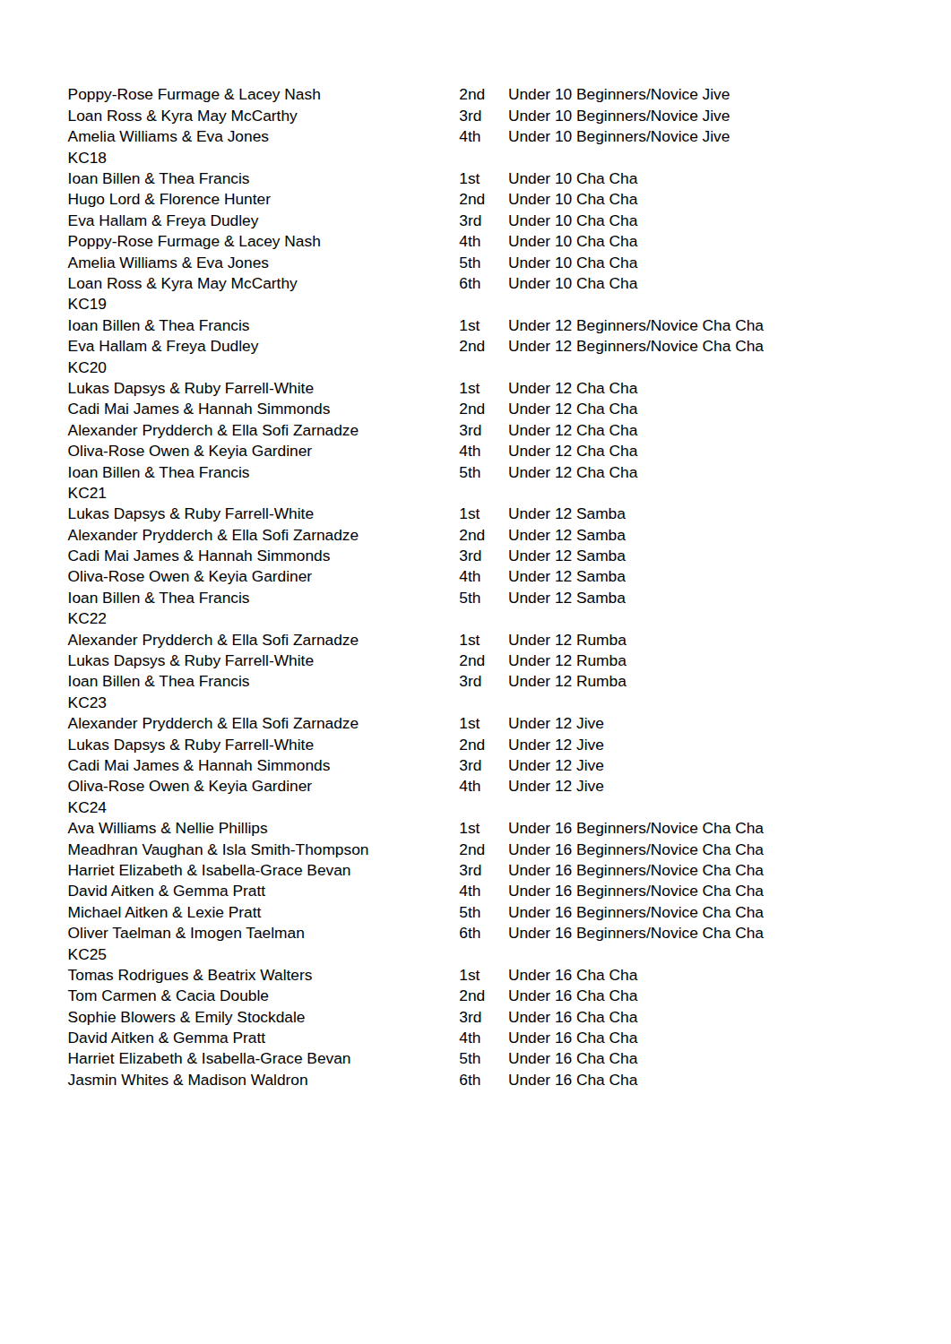| Poppy-Rose Furmage & Lacey Nash | 2nd | Under 10 Beginners/Novice Jive |
| Loan Ross & Kyra May McCarthy | 3rd | Under 10 Beginners/Novice Jive |
| Amelia Williams & Eva Jones | 4th | Under 10 Beginners/Novice Jive |
| KC18 | | |
| Ioan Billen & Thea Francis | 1st | Under 10 Cha Cha |
| Hugo Lord & Florence Hunter | 2nd | Under 10 Cha Cha |
| Eva Hallam & Freya Dudley | 3rd | Under 10 Cha Cha |
| Poppy-Rose Furmage & Lacey Nash | 4th | Under 10 Cha Cha |
| Amelia Williams & Eva Jones | 5th | Under 10 Cha Cha |
| Loan Ross & Kyra May McCarthy | 6th | Under 10 Cha Cha |
| KC19 | | |
| Ioan Billen & Thea Francis | 1st | Under 12 Beginners/Novice Cha Cha |
| Eva Hallam & Freya Dudley | 2nd | Under 12 Beginners/Novice Cha Cha |
| KC20 | | |
| Lukas Dapsys & Ruby Farrell-White | 1st | Under 12 Cha Cha |
| Cadi Mai James & Hannah Simmonds | 2nd | Under 12 Cha Cha |
| Alexander Prydderch & Ella Sofi Zarnadze | 3rd | Under 12 Cha Cha |
| Oliva-Rose Owen & Keyia Gardiner | 4th | Under 12 Cha Cha |
| Ioan Billen & Thea Francis | 5th | Under 12 Cha Cha |
| KC21 | | |
| Lukas Dapsys & Ruby Farrell-White | 1st | Under 12 Samba |
| Alexander Prydderch & Ella Sofi Zarnadze | 2nd | Under 12 Samba |
| Cadi Mai James & Hannah Simmonds | 3rd | Under 12 Samba |
| Oliva-Rose Owen & Keyia Gardiner | 4th | Under 12 Samba |
| Ioan Billen & Thea Francis | 5th | Under 12 Samba |
| KC22 | | |
| Alexander Prydderch & Ella Sofi Zarnadze | 1st | Under 12 Rumba |
| Lukas Dapsys & Ruby Farrell-White | 2nd | Under 12 Rumba |
| Ioan Billen & Thea Francis | 3rd | Under 12 Rumba |
| KC23 | | |
| Alexander Prydderch & Ella Sofi Zarnadze | 1st | Under 12 Jive |
| Lukas Dapsys & Ruby Farrell-White | 2nd | Under 12 Jive |
| Cadi Mai James & Hannah Simmonds | 3rd | Under 12 Jive |
| Oliva-Rose Owen & Keyia Gardiner | 4th | Under 12 Jive |
| KC24 | | |
| Ava Williams & Nellie Phillips | 1st | Under 16 Beginners/Novice Cha Cha |
| Meadhran Vaughan & Isla Smith-Thompson | 2nd | Under 16 Beginners/Novice Cha Cha |
| Harriet Elizabeth & Isabella-Grace Bevan | 3rd | Under 16 Beginners/Novice Cha Cha |
| David Aitken & Gemma Pratt | 4th | Under 16 Beginners/Novice Cha Cha |
| Michael Aitken & Lexie Pratt | 5th | Under 16 Beginners/Novice Cha Cha |
| Oliver Taelman & Imogen Taelman | 6th | Under 16 Beginners/Novice Cha Cha |
| KC25 | | |
| Tomas Rodrigues & Beatrix Walters | 1st | Under 16 Cha Cha |
| Tom Carmen & Cacia Double | 2nd | Under 16 Cha Cha |
| Sophie Blowers & Emily Stockdale | 3rd | Under 16 Cha Cha |
| David Aitken & Gemma Pratt | 4th | Under 16 Cha Cha |
| Harriet Elizabeth & Isabella-Grace Bevan | 5th | Under 16 Cha Cha |
| Jasmin Whites & Madison Waldron | 6th | Under 16 Cha Cha |